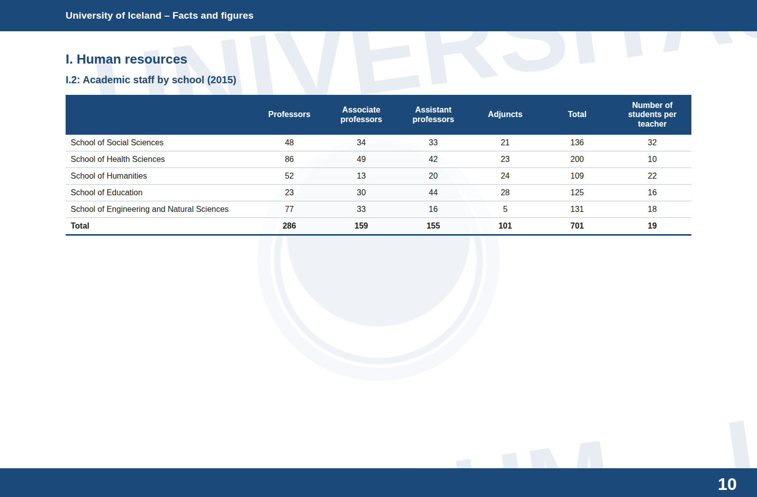UNIVERSITAS
SIGILLUM ISLANDIAE
University of Iceland – Facts and figures
I. Human resources
I.2: Academic staff by school (2015)
| | Professors | Associate professors | Assistant professors | Adjuncts | Total | Number of students per teacher |
| --- | --- | --- | --- | --- | --- | --- |
| School of Social Sciences | 48 | 34 | 33 | 21 | 136 | 32 |
| School of Health Sciences | 86 | 49 | 42 | 23 | 200 | 10 |
| School of Humanities | 52 | 13 | 20 | 24 | 109 | 22 |
| School of Education | 23 | 30 | 44 | 28 | 125 | 16 |
| School of Engineering and Natural Sciences | 77 | 33 | 16 | 5 | 131 | 18 |
| Total | 286 | 159 | 155 | 101 | 701 | 19 |
10